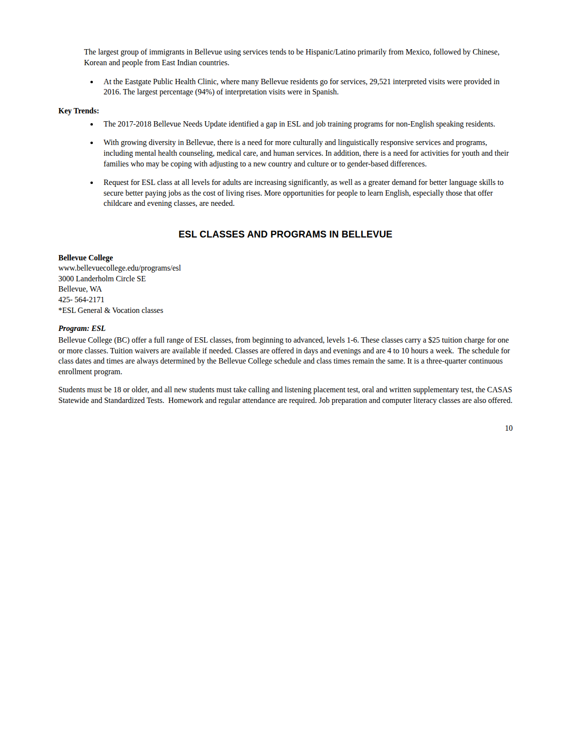The largest group of immigrants in Bellevue using services tends to be Hispanic/Latino primarily from Mexico, followed by Chinese, Korean and people from East Indian countries.
At the Eastgate Public Health Clinic, where many Bellevue residents go for services, 29,521 interpreted visits were provided in 2016. The largest percentage (94%) of interpretation visits were in Spanish.
Key Trends:
The 2017-2018 Bellevue Needs Update identified a gap in ESL and job training programs for non-English speaking residents.
With growing diversity in Bellevue, there is a need for more culturally and linguistically responsive services and programs, including mental health counseling, medical care, and human services. In addition, there is a need for activities for youth and their families who may be coping with adjusting to a new country and culture or to gender-based differences.
Request for ESL class at all levels for adults are increasing significantly, as well as a greater demand for better language skills to secure better paying jobs as the cost of living rises. More opportunities for people to learn English, especially those that offer childcare and evening classes, are needed.
ESL CLASSES AND PROGRAMS IN BELLEVUE
Bellevue College
www.bellevuecollege.edu/programs/esl
3000 Landerholm Circle SE
Bellevue, WA
425- 564-2171
*ESL General & Vocation classes
Program: ESL
Bellevue College (BC) offer a full range of ESL classes, from beginning to advanced, levels 1-6. These classes carry a $25 tuition charge for one or more classes. Tuition waivers are available if needed. Classes are offered in days and evenings and are 4 to 10 hours a week. The schedule for class dates and times are always determined by the Bellevue College schedule and class times remain the same. It is a three-quarter continuous enrollment program.
Students must be 18 or older, and all new students must take calling and listening placement test, oral and written supplementary test, the CASAS Statewide and Standardized Tests. Homework and regular attendance are required. Job preparation and computer literacy classes are also offered.
10